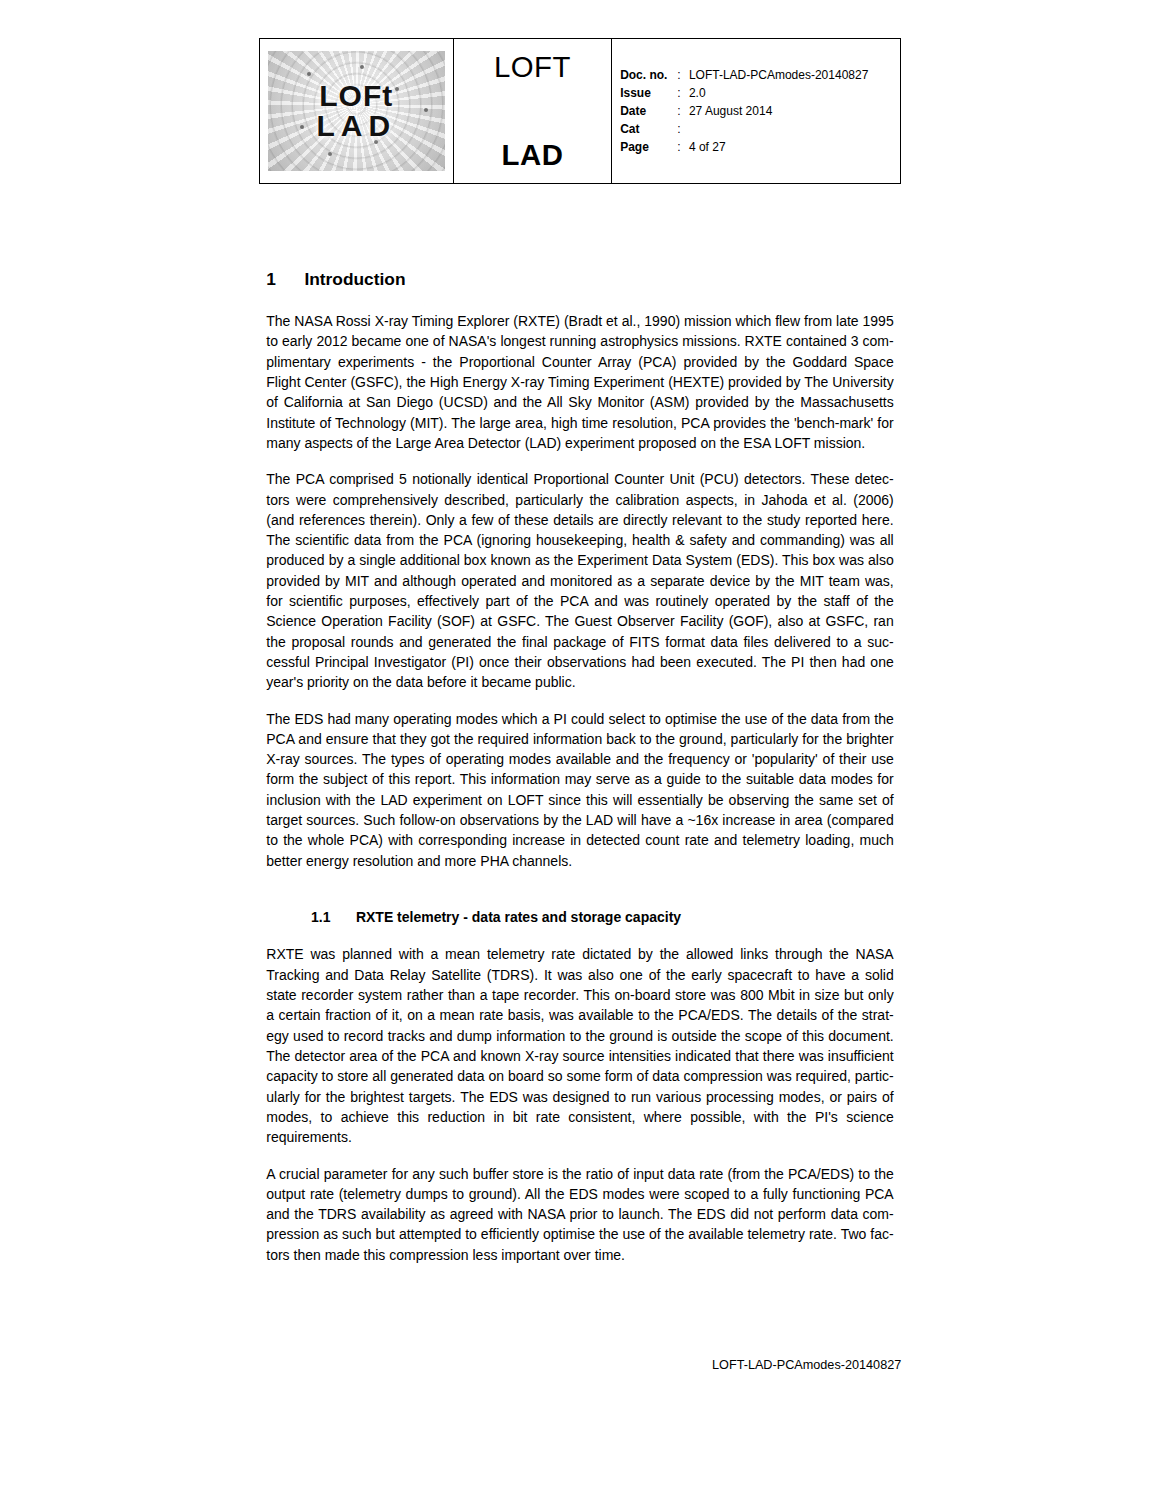| LOFt LAD | LOFT LAD | / Doc. no. / : / LOFT-LAD-PCAmodes-20140827 / / Issue / : / 2.0 / / Date / : / 27 August 2014 / / Cat / : / / / Page / : / 4 of 27 / |
1 Introduction
The NASA Rossi X-ray Timing Explorer (RXTE) (Bradt et al., 1990) mission which flew from late 1995 to early 2012 became one of NASA's longest running astrophysics missions. RXTE contained 3 complimentary experiments - the Proportional Counter Array (PCA) provided by the Goddard Space Flight Center (GSFC), the High Energy X-ray Timing Experiment (HEXTE) provided by The University of California at San Diego (UCSD) and the All Sky Monitor (ASM) provided by the Massachusetts Institute of Technology (MIT). The large area, high time resolution, PCA provides the 'bench-mark' for many aspects of the Large Area Detector (LAD) experiment proposed on the ESA LOFT mission.
The PCA comprised 5 notionally identical Proportional Counter Unit (PCU) detectors. These detectors were comprehensively described, particularly the calibration aspects, in Jahoda et al. (2006) (and references therein). Only a few of these details are directly relevant to the study reported here. The scientific data from the PCA (ignoring housekeeping, health & safety and commanding) was all produced by a single additional box known as the Experiment Data System (EDS). This box was also provided by MIT and although operated and monitored as a separate device by the MIT team was, for scientific purposes, effectively part of the PCA and was routinely operated by the staff of the Science Operation Facility (SOF) at GSFC. The Guest Observer Facility (GOF), also at GSFC, ran the proposal rounds and generated the final package of FITS format data files delivered to a successful Principal Investigator (PI) once their observations had been executed. The PI then had one year's priority on the data before it became public.
The EDS had many operating modes which a PI could select to optimise the use of the data from the PCA and ensure that they got the required information back to the ground, particularly for the brighter X-ray sources. The types of operating modes available and the frequency or 'popularity' of their use form the subject of this report. This information may serve as a guide to the suitable data modes for inclusion with the LAD experiment on LOFT since this will essentially be observing the same set of target sources. Such follow-on observations by the LAD will have a ~16x increase in area (compared to the whole PCA) with corresponding increase in detected count rate and telemetry loading, much better energy resolution and more PHA channels.
1.1 RXTE telemetry - data rates and storage capacity
RXTE was planned with a mean telemetry rate dictated by the allowed links through the NASA Tracking and Data Relay Satellite (TDRS). It was also one of the early spacecraft to have a solid state recorder system rather than a tape recorder. This on-board store was 800 Mbit in size but only a certain fraction of it, on a mean rate basis, was available to the PCA/EDS. The details of the strategy used to record tracks and dump information to the ground is outside the scope of this document. The detector area of the PCA and known X-ray source intensities indicated that there was insufficient capacity to store all generated data on board so some form of data compression was required, particularly for the brightest targets. The EDS was designed to run various processing modes, or pairs of modes, to achieve this reduction in bit rate consistent, where possible, with the PI's science requirements.
A crucial parameter for any such buffer store is the ratio of input data rate (from the PCA/EDS) to the output rate (telemetry dumps to ground). All the EDS modes were scoped to a fully functioning PCA and the TDRS availability as agreed with NASA prior to launch. The EDS did not perform data compression as such but attempted to efficiently optimise the use of the available telemetry rate. Two factors then made this compression less important over time.
LOFT-LAD-PCAmodes-20140827